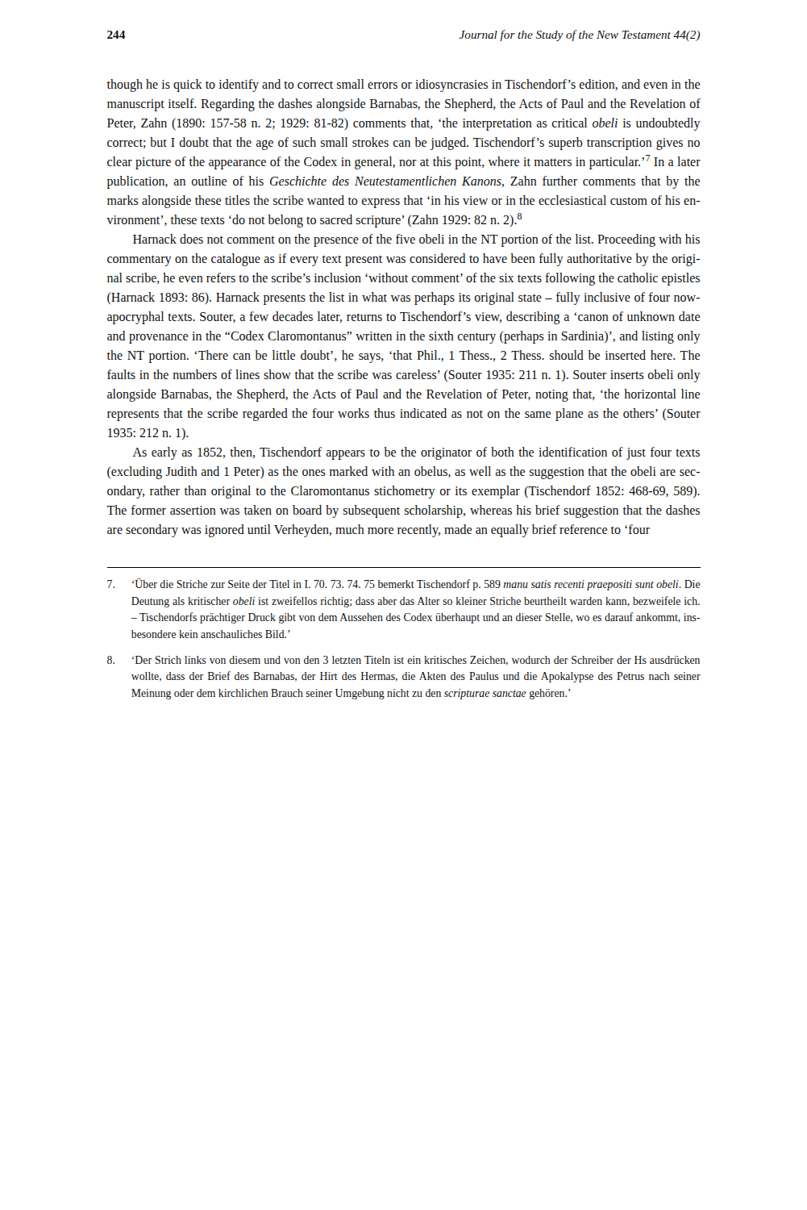244 Journal for the Study of the New Testament 44(2)
though he is quick to identify and to correct small errors or idiosyncrasies in Tischendorf’s edition, and even in the manuscript itself. Regarding the dashes alongside Barnabas, the Shepherd, the Acts of Paul and the Revelation of Peter, Zahn (1890: 157-58 n. 2; 1929: 81-82) comments that, ‘the interpretation as critical obeli is undoubtedly correct; but I doubt that the age of such small strokes can be judged. Tischendorf’s superb transcription gives no clear picture of the appearance of the Codex in general, nor at this point, where it matters in particular.’7 In a later publication, an outline of his Geschichte des Neutestamentlichen Kanons, Zahn further comments that by the marks alongside these titles the scribe wanted to express that ‘in his view or in the ecclesiastical custom of his environment’, these texts ‘do not belong to sacred scripture’ (Zahn 1929: 82 n. 2).8
Harnack does not comment on the presence of the five obeli in the NT portion of the list. Proceeding with his commentary on the catalogue as if every text present was considered to have been fully authoritative by the original scribe, he even refers to the scribe’s inclusion ‘without comment’ of the six texts following the catholic epistles (Harnack 1893: 86). Harnack presents the list in what was perhaps its original state – fully inclusive of four now-apocryphal texts. Souter, a few decades later, returns to Tischendorf’s view, describing a ‘canon of unknown date and provenance in the “Codex Claromontanus” written in the sixth century (perhaps in Sardinia)’, and listing only the NT portion. ‘There can be little doubt’, he says, ‘that Phil., 1 Thess., 2 Thess. should be inserted here. The faults in the numbers of lines show that the scribe was careless’ (Souter 1935: 211 n. 1). Souter inserts obeli only alongside Barnabas, the Shepherd, the Acts of Paul and the Revelation of Peter, noting that, ‘the horizontal line represents that the scribe regarded the four works thus indicated as not on the same plane as the others’ (Souter 1935: 212 n. 1).
As early as 1852, then, Tischendorf appears to be the originator of both the identification of just four texts (excluding Judith and 1 Peter) as the ones marked with an obelus, as well as the suggestion that the obeli are secondary, rather than original to the Claromontanus stichometry or its exemplar (Tischendorf 1852: 468-69, 589). The former assertion was taken on board by subsequent scholarship, whereas his brief suggestion that the dashes are secondary was ignored until Verheyden, much more recently, made an equally brief reference to ‘four
7. ‘Über die Striche zur Seite der Titel in I. 70. 73. 74. 75 bemerkt Tischendorf p. 589 manu satis recenti praepositi sunt obeli. Die Deutung als kritischer obeli ist zweifellos richtig; dass aber das Alter so kleiner Striche beurtheilt warden kann, bezweifele ich. – Tischendorfs prächtiger Druck gibt von dem Aussehen des Codex überhaupt und an dieser Stelle, wo es darauf ankommt, insbesondere kein anschauliches Bild.’
8. ‘Der Strich links von diesem und von den 3 letzten Titeln ist ein kritisches Zeichen, wodurch der Schreiber der Hs ausdrücken wollte, dass der Brief des Barnabas, der Hirt des Hermas, die Akten des Paulus und die Apokalypse des Petrus nach seiner Meinung oder dem kirchlichen Brauch seiner Umgebung nicht zu den scripturae sanctae gehören.’